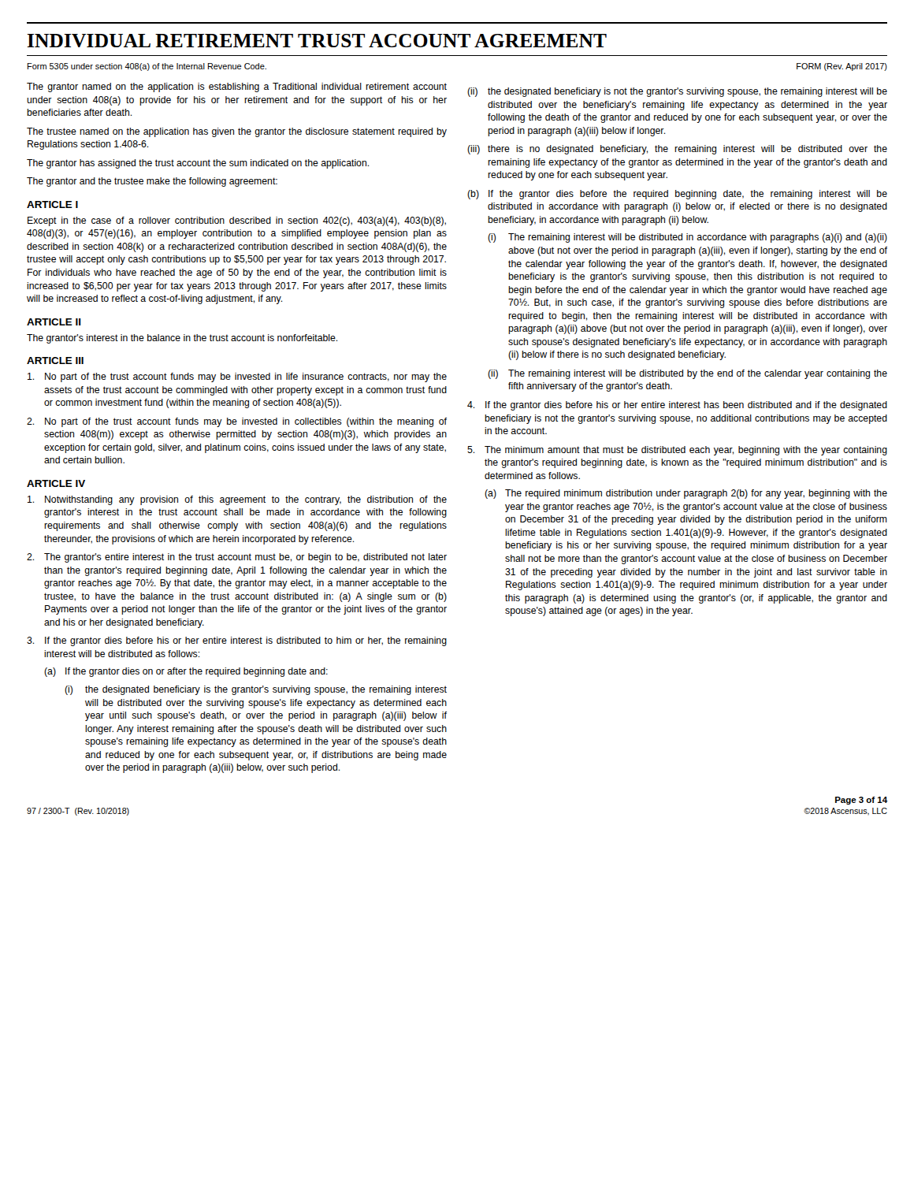INDIVIDUAL RETIREMENT TRUST ACCOUNT AGREEMENT
Form 5305 under section 408(a) of the Internal Revenue Code. FORM (Rev. April 2017)
The grantor named on the application is establishing a Traditional individual retirement account under section 408(a) to provide for his or her retirement and for the support of his or her beneficiaries after death.
The trustee named on the application has given the grantor the disclosure statement required by Regulations section 1.408-6.
The grantor has assigned the trust account the sum indicated on the application.
The grantor and the trustee make the following agreement:
ARTICLE I
Except in the case of a rollover contribution described in section 402(c), 403(a)(4), 403(b)(8), 408(d)(3), or 457(e)(16), an employer contribution to a simplified employee pension plan as described in section 408(k) or a recharacterized contribution described in section 408A(d)(6), the trustee will accept only cash contributions up to $5,500 per year for tax years 2013 through 2017. For individuals who have reached the age of 50 by the end of the year, the contribution limit is increased to $6,500 per year for tax years 2013 through 2017. For years after 2017, these limits will be increased to reflect a cost-of-living adjustment, if any.
ARTICLE II
The grantor's interest in the balance in the trust account is nonforfeitable.
ARTICLE III
No part of the trust account funds may be invested in life insurance contracts, nor may the assets of the trust account be commingled with other property except in a common trust fund or common investment fund (within the meaning of section 408(a)(5)).
No part of the trust account funds may be invested in collectibles (within the meaning of section 408(m)) except as otherwise permitted by section 408(m)(3), which provides an exception for certain gold, silver, and platinum coins, coins issued under the laws of any state, and certain bullion.
ARTICLE IV
Notwithstanding any provision of this agreement to the contrary, the distribution of the grantor's interest in the trust account shall be made in accordance with the following requirements and shall otherwise comply with section 408(a)(6) and the regulations thereunder, the provisions of which are herein incorporated by reference.
The grantor's entire interest in the trust account must be, or begin to be, distributed not later than the grantor's required beginning date, April 1 following the calendar year in which the grantor reaches age 70½. By that date, the grantor may elect, in a manner acceptable to the trustee, to have the balance in the trust account distributed in: (a) A single sum or (b) Payments over a period not longer than the life of the grantor or the joint lives of the grantor and his or her designated beneficiary.
If the grantor dies before his or her entire interest is distributed to him or her, the remaining interest will be distributed as follows:
If the grantor dies on or after the required beginning date and:
the designated beneficiary is the grantor's surviving spouse, the remaining interest will be distributed over the surviving spouse's life expectancy as determined each year until such spouse's death, or over the period in paragraph (a)(iii) below if longer. Any interest remaining after the spouse's death will be distributed over such spouse's remaining life expectancy as determined in the year of the spouse's death and reduced by one for each subsequent year, or, if distributions are being made over the period in paragraph (a)(iii) below, over such period.
the designated beneficiary is not the grantor's surviving spouse, the remaining interest will be distributed over the beneficiary's remaining life expectancy as determined in the year following the death of the grantor and reduced by one for each subsequent year, or over the period in paragraph (a)(iii) below if longer.
there is no designated beneficiary, the remaining interest will be distributed over the remaining life expectancy of the grantor as determined in the year of the grantor's death and reduced by one for each subsequent year.
If the grantor dies before the required beginning date, the remaining interest will be distributed in accordance with paragraph (i) below or, if elected or there is no designated beneficiary, in accordance with paragraph (ii) below.
The remaining interest will be distributed in accordance with paragraphs (a)(i) and (a)(ii) above (but not over the period in paragraph (a)(iii), even if longer), starting by the end of the calendar year following the year of the grantor's death. If, however, the designated beneficiary is the grantor's surviving spouse, then this distribution is not required to begin before the end of the calendar year in which the grantor would have reached age 70½. But, in such case, if the grantor's surviving spouse dies before distributions are required to begin, then the remaining interest will be distributed in accordance with paragraph (a)(ii) above (but not over the period in paragraph (a)(iii), even if longer), over such spouse's designated beneficiary's life expectancy, or in accordance with paragraph (ii) below if there is no such designated beneficiary.
The remaining interest will be distributed by the end of the calendar year containing the fifth anniversary of the grantor's death.
If the grantor dies before his or her entire interest has been distributed and if the designated beneficiary is not the grantor's surviving spouse, no additional contributions may be accepted in the account.
The minimum amount that must be distributed each year, beginning with the year containing the grantor's required beginning date, is known as the "required minimum distribution" and is determined as follows.
The required minimum distribution under paragraph 2(b) for any year, beginning with the year the grantor reaches age 70½, is the grantor's account value at the close of business on December 31 of the preceding year divided by the distribution period in the uniform lifetime table in Regulations section 1.401(a)(9)-9. However, if the grantor's designated beneficiary is his or her surviving spouse, the required minimum distribution for a year shall not be more than the grantor's account value at the close of business on December 31 of the preceding year divided by the number in the joint and last survivor table in Regulations section 1.401(a)(9)-9. The required minimum distribution for a year under this paragraph (a) is determined using the grantor's (or, if applicable, the grantor and spouse's) attained age (or ages) in the year.
97 / 2300-T (Rev. 10/2018)
Page 3 of 14
©2018 Ascensus, LLC